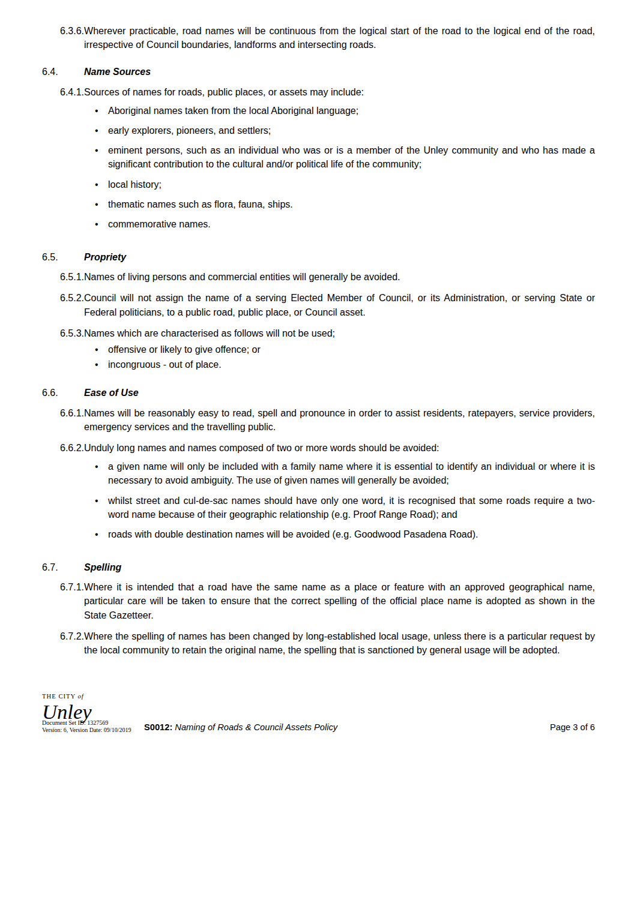6.3.6.
Wherever practicable, road names will be continuous from the logical start of the road to the logical end of the road, irrespective of Council boundaries, landforms and intersecting roads.
6.4.
Name Sources
6.4.1.
Sources of names for roads, public places, or assets may include:
Aboriginal names taken from the local Aboriginal language;
early explorers, pioneers, and settlers;
eminent persons, such as an individual who was or is a member of the Unley community and who has made a significant contribution to the cultural and/or political life of the community;
local history;
thematic names such as flora, fauna, ships.
commemorative names.
6.5.
Propriety
6.5.1.
Names of living persons and commercial entities will generally be avoided.
6.5.2.
Council will not assign the name of a serving Elected Member of Council, or its Administration, or serving State or Federal politicians, to a public road, public place, or Council asset.
6.5.3.
Names which are characterised as follows will not be used;
offensive or likely to give offence; or
incongruous - out of place.
6.6.
Ease of Use
6.6.1.
Names will be reasonably easy to read, spell and pronounce in order to assist residents, ratepayers, service providers, emergency services and the travelling public.
6.6.2.
Unduly long names and names composed of two or more words should be avoided:
a given name will only be included with a family name where it is essential to identify an individual or where it is necessary to avoid ambiguity. The use of given names will generally be avoided;
whilst street and cul-de-sac names should have only one word, it is recognised that some roads require a two-word name because of their geographic relationship (e.g. Proof Range Road); and
roads with double destination names will be avoided (e.g. Goodwood Pasadena Road).
6.7.
Spelling
6.7.1.
Where it is intended that a road have the same name as a place or feature with an approved geographical name, particular care will be taken to ensure that the correct spelling of the official place name is adopted as shown in the State Gazetteer.
6.7.2.
Where the spelling of names has been changed by long-established local usage, unless there is a particular request by the local community to retain the original name, the spelling that is sanctioned by general usage will be adopted.
THE CITY of
Unley
Document Set ID: 1327569
Version: 6, Version Date: 09/10/2019
S0012: Naming of Roads & Council Assets Policy
Page 3 of 6